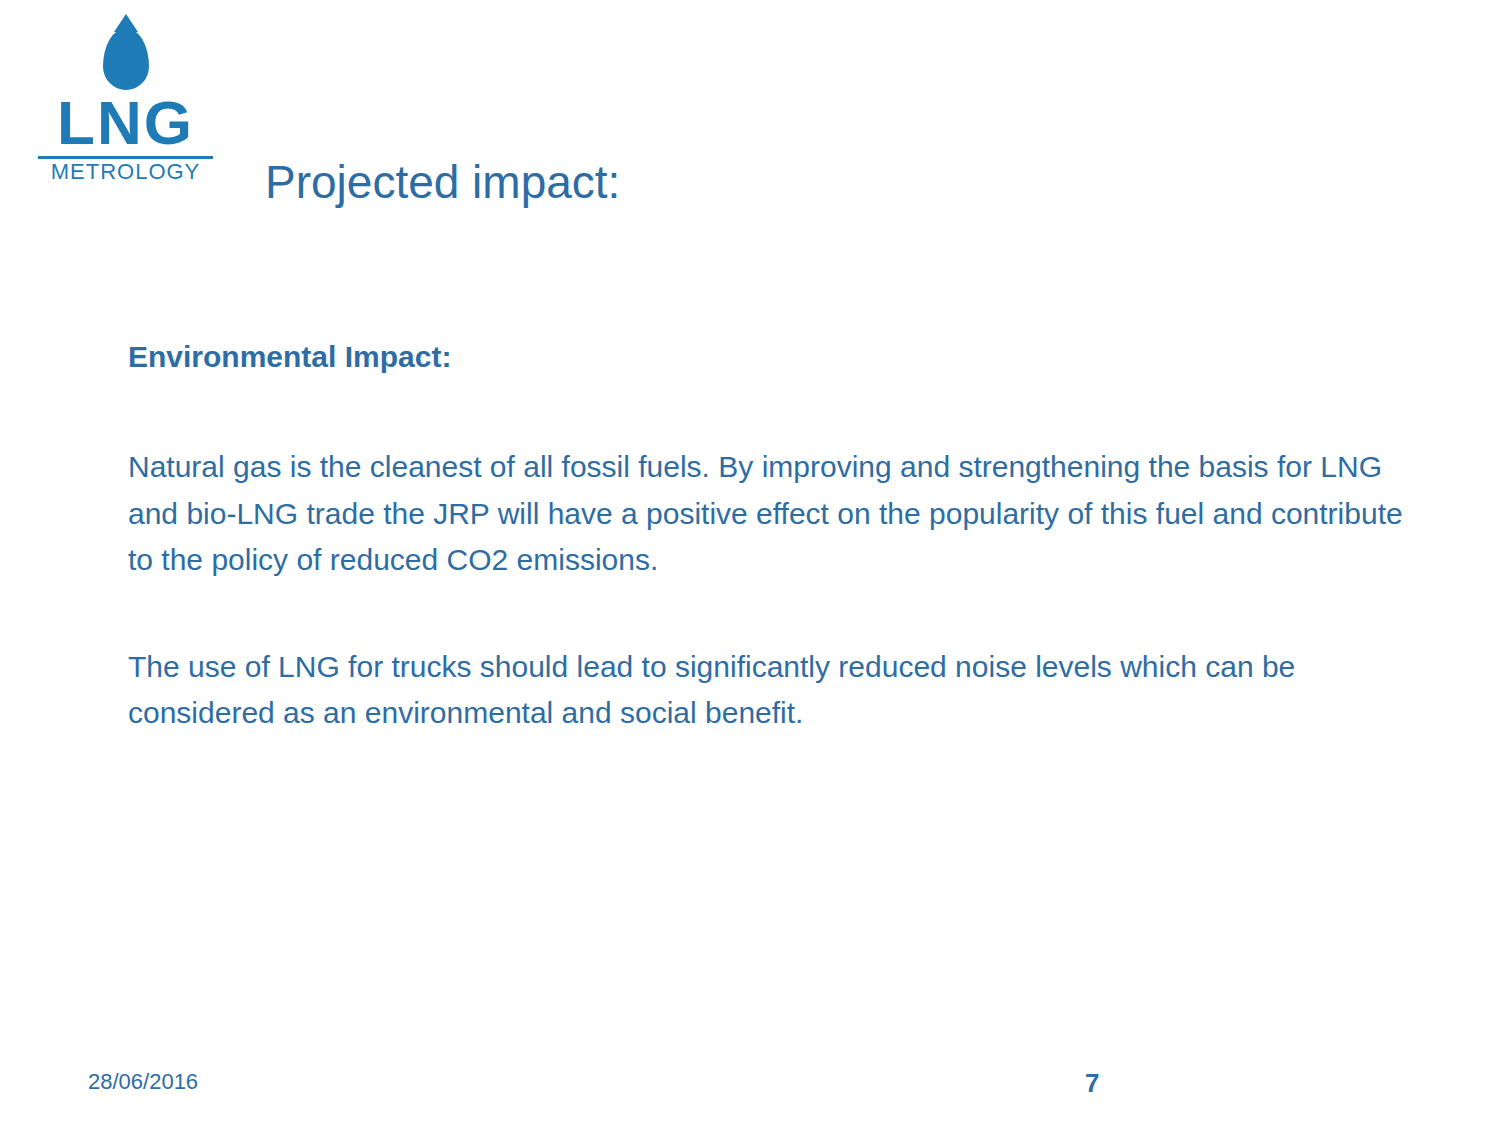LNG METROLOGY
Projected impact:
Environmental Impact:
Natural gas is the cleanest of all fossil fuels. By improving and strengthening the basis for LNG and bio-LNG trade the JRP will have a positive effect on the popularity of this fuel and contribute to the policy of reduced CO2 emissions.
The use of LNG for trucks should lead to significantly reduced noise levels which can be considered as an environmental and social benefit.
28/06/2016
7